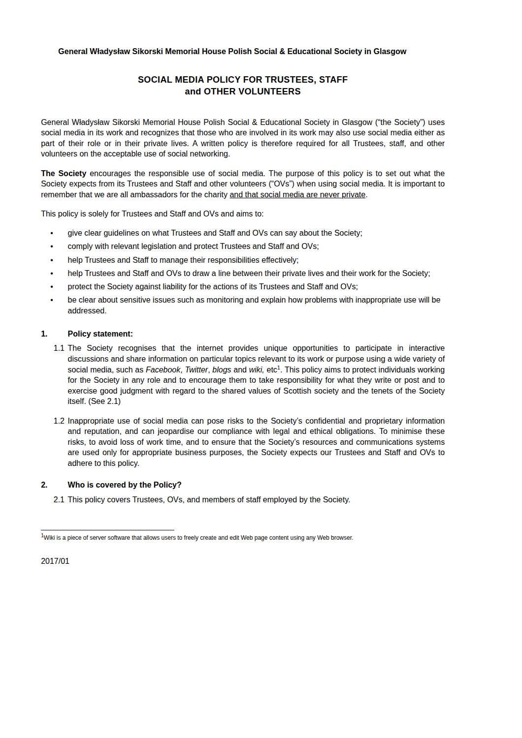General Władysław Sikorski Memorial House Polish Social & Educational Society in Glasgow
SOCIAL MEDIA POLICY FOR TRUSTEES, STAFF
and OTHER VOLUNTEERS
General Władysław Sikorski Memorial House Polish Social & Educational Society in Glasgow (“the Society”) uses social media in its work and recognizes that those who are involved in its work may also use social media either as part of their role or in their private lives. A written policy is therefore required for all Trustees, staff, and other volunteers on the acceptable use of social networking.
The Society encourages the responsible use of social media. The purpose of this policy is to set out what the Society expects from its Trustees and Staff and other volunteers (“OVs”) when using social media. It is important to remember that we are all ambassadors for the charity and that social media are never private.
This policy is solely for Trustees and Staff and OVs and aims to:
give clear guidelines on what Trustees and Staff and OVs can say about the Society;
comply with relevant legislation and protect Trustees and Staff and OVs;
help Trustees and Staff to manage their responsibilities effectively;
help Trustees and Staff and OVs to draw a line between their private lives and their work for the Society;
protect the Society against liability for the actions of its Trustees and Staff and OVs;
be clear about sensitive issues such as monitoring and explain how problems with inappropriate use will be addressed.
1. Policy statement:
1.1
The Society recognises that the internet provides unique opportunities to participate in interactive discussions and share information on particular topics relevant to its work or purpose using a wide variety of social media, such as Facebook, Twitter, blogs and wiki, etc1. This policy aims to protect individuals working for the Society in any role and to encourage them to take responsibility for what they write or post and to exercise good judgment with regard to the shared values of Scottish society and the tenets of the Society itself. (See 2.1)
1.2
Inappropriate use of social media can pose risks to the Society’s confidential and proprietary information and reputation, and can jeopardise our compliance with legal and ethical obligations. To minimise these risks, to avoid loss of work time, and to ensure that the Society’s resources and communications systems are used only for appropriate business purposes, the Society expects our Trustees and Staff and OVs to adhere to this policy.
2. Who is covered by the Policy?
2.1
This policy covers Trustees, OVs, and members of staff employed by the Society.
1Wiki is a piece of server software that allows users to freely create and edit Web page content using any Web browser.
2017/01